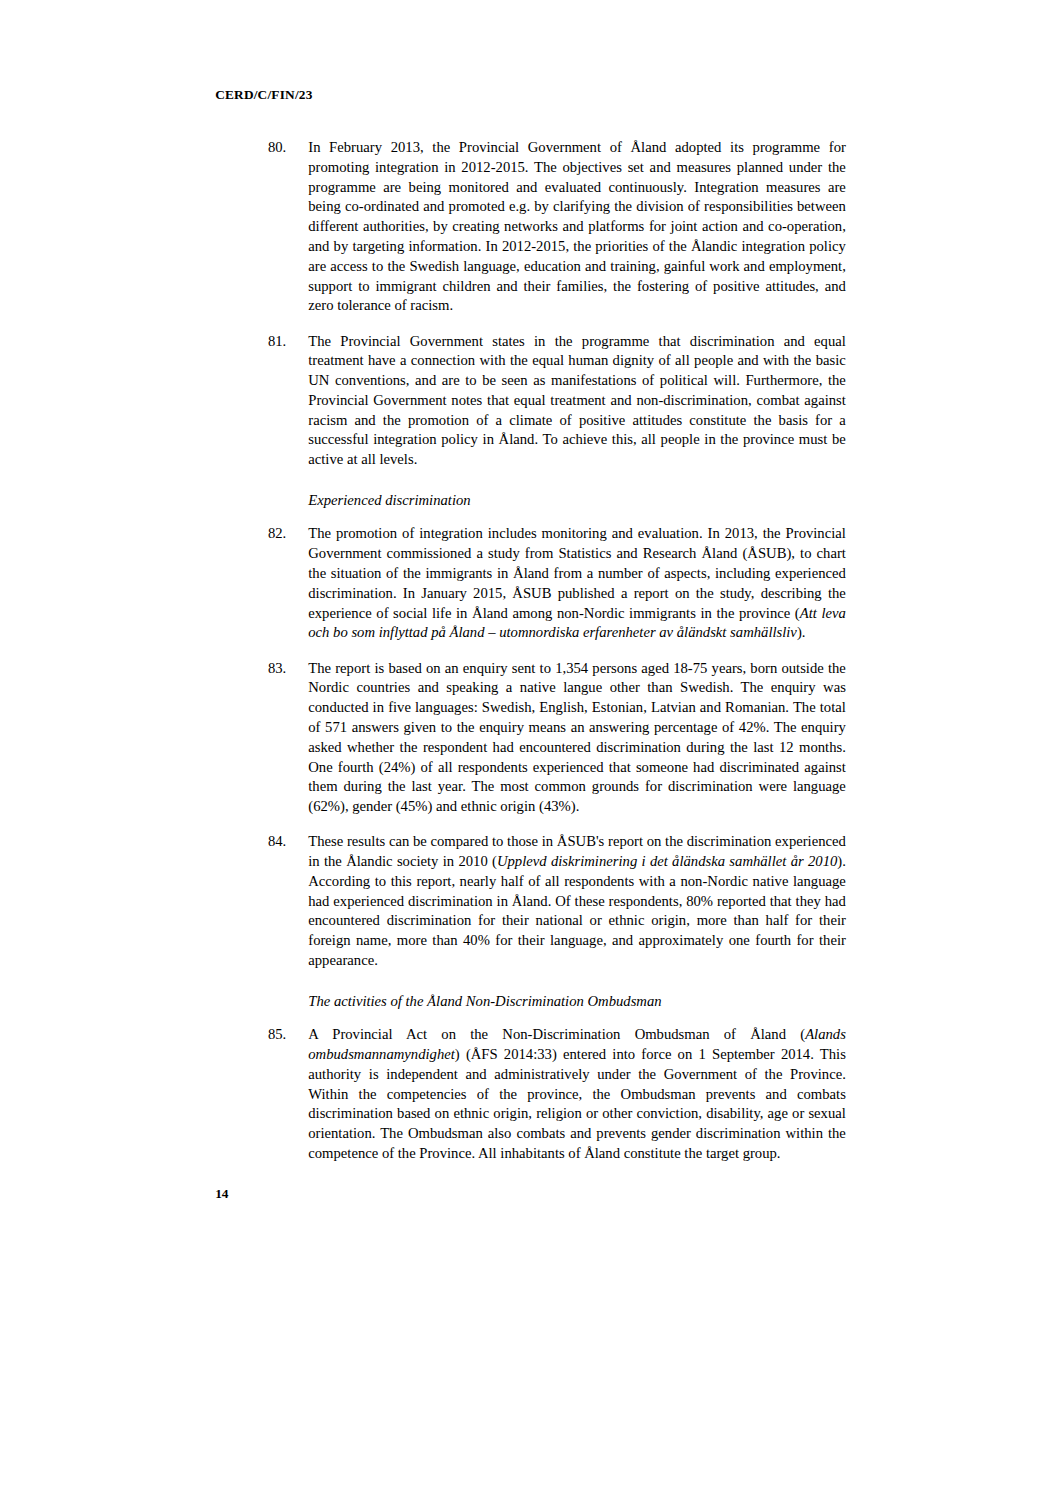CERD/C/FIN/23
80. In February 2013, the Provincial Government of Åland adopted its programme for promoting integration in 2012-2015. The objectives set and measures planned under the programme are being monitored and evaluated continuously. Integration measures are being co-ordinated and promoted e.g. by clarifying the division of responsibilities between different authorities, by creating networks and platforms for joint action and co-operation, and by targeting information. In 2012-2015, the priorities of the Ålandic integration policy are access to the Swedish language, education and training, gainful work and employment, support to immigrant children and their families, the fostering of positive attitudes, and zero tolerance of racism.
81. The Provincial Government states in the programme that discrimination and equal treatment have a connection with the equal human dignity of all people and with the basic UN conventions, and are to be seen as manifestations of political will. Furthermore, the Provincial Government notes that equal treatment and non-discrimination, combat against racism and the promotion of a climate of positive attitudes constitute the basis for a successful integration policy in Åland. To achieve this, all people in the province must be active at all levels.
Experienced discrimination
82. The promotion of integration includes monitoring and evaluation. In 2013, the Provincial Government commissioned a study from Statistics and Research Åland (ÅSUB), to chart the situation of the immigrants in Åland from a number of aspects, including experienced discrimination. In January 2015, ÅSUB published a report on the study, describing the experience of social life in Åland among non-Nordic immigrants in the province (Att leva och bo som inflyttad på Åland – utomnordiska erfarenheter av åländskt samhällsliv).
83. The report is based on an enquiry sent to 1,354 persons aged 18-75 years, born outside the Nordic countries and speaking a native langue other than Swedish. The enquiry was conducted in five languages: Swedish, English, Estonian, Latvian and Romanian. The total of 571 answers given to the enquiry means an answering percentage of 42%. The enquiry asked whether the respondent had encountered discrimination during the last 12 months. One fourth (24%) of all respondents experienced that someone had discriminated against them during the last year. The most common grounds for discrimination were language (62%), gender (45%) and ethnic origin (43%).
84. These results can be compared to those in ÅSUB's report on the discrimination experienced in the Ålandic society in 2010 (Upplevd diskriminering i det åländska samhället år 2010). According to this report, nearly half of all respondents with a non-Nordic native language had experienced discrimination in Åland. Of these respondents, 80% reported that they had encountered discrimination for their national or ethnic origin, more than half for their foreign name, more than 40% for their language, and approximately one fourth for their appearance.
The activities of the Åland Non-Discrimination Ombudsman
85. A Provincial Act on the Non-Discrimination Ombudsman of Åland (Alands ombudsmannamyndighet) (ÅFS 2014:33) entered into force on 1 September 2014. This authority is independent and administratively under the Government of the Province. Within the competencies of the province, the Ombudsman prevents and combats discrimination based on ethnic origin, religion or other conviction, disability, age or sexual orientation. The Ombudsman also combats and prevents gender discrimination within the competence of the Province. All inhabitants of Åland constitute the target group.
14